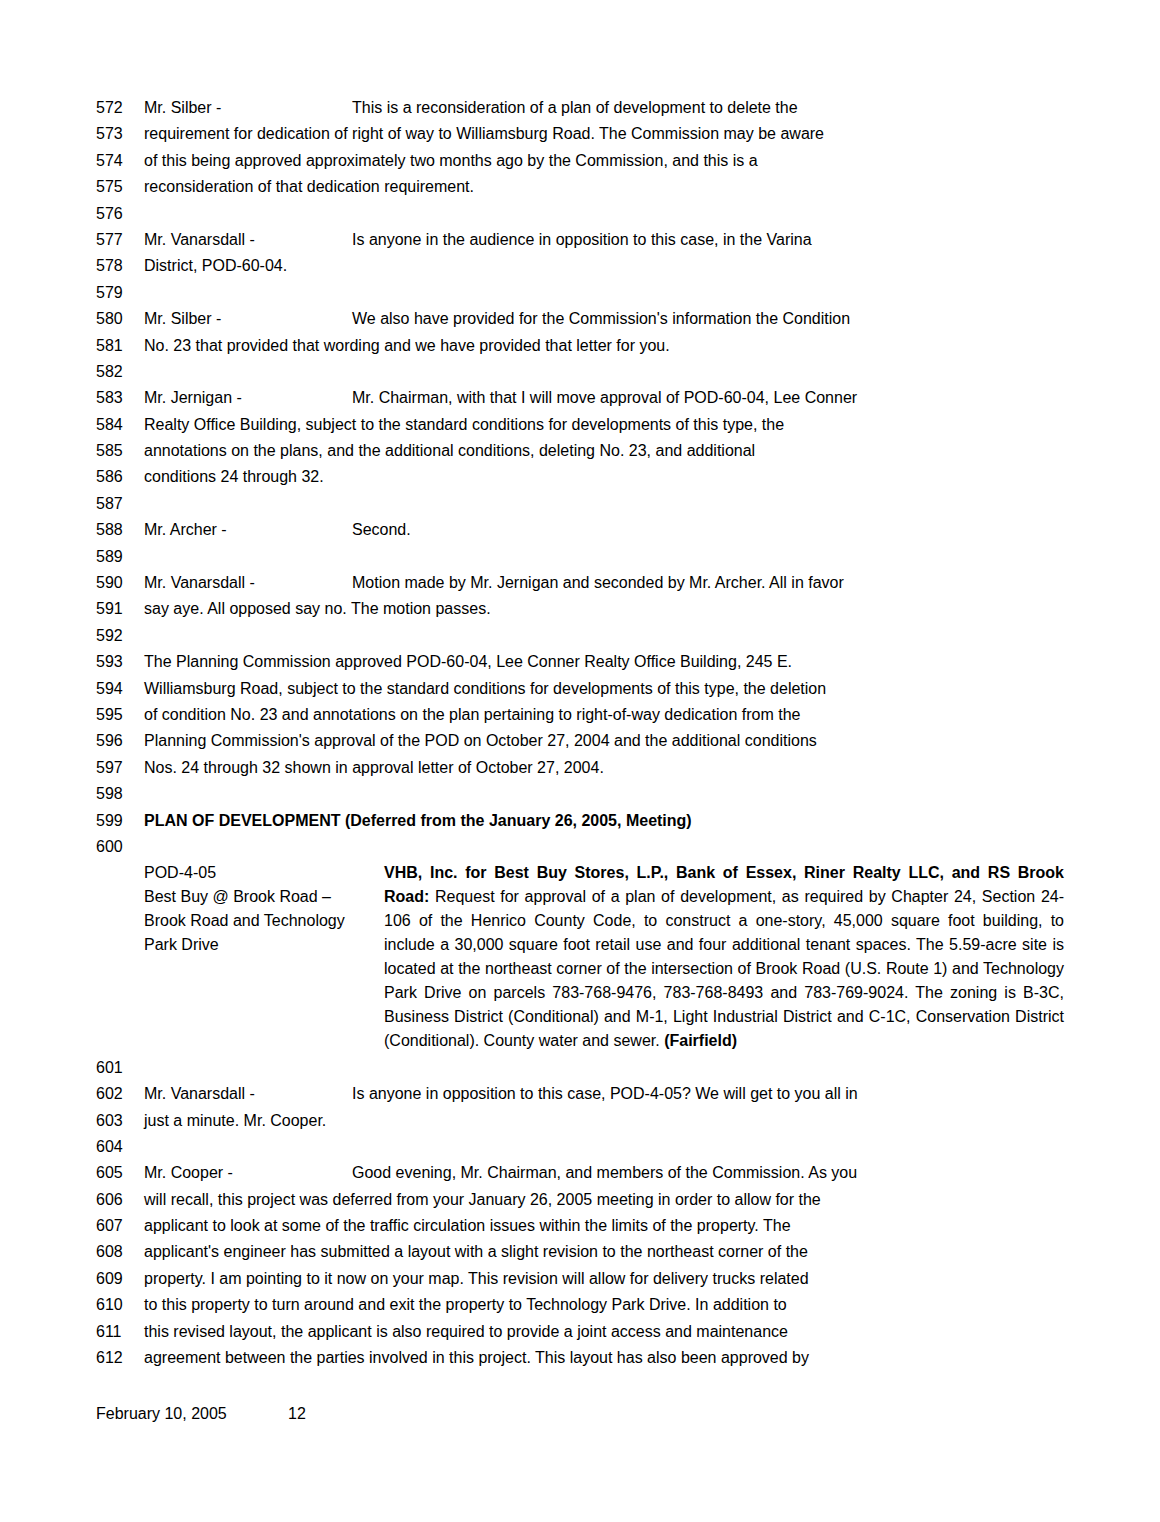572
Mr. Silber -
This is a reconsideration of a plan of development to delete the
573
requirement for dedication of right of way to Williamsburg Road. The Commission may be aware
574
of this being approved approximately two months ago by the Commission, and this is a
575
reconsideration of that dedication requirement.
576
577
Mr. Vanarsdall -
Is anyone in the audience in opposition to this case, in the Varina
578
District, POD-60-04.
579
580
Mr. Silber -
We also have provided for the Commission's information the Condition
581
No. 23 that provided that wording and we have provided that letter for you.
582
583
Mr. Jernigan -
Mr. Chairman, with that I will move approval of POD-60-04, Lee Conner
584
Realty Office Building, subject to the standard conditions for developments of this type, the
585
annotations on the plans, and the additional conditions, deleting No. 23, and additional
586
conditions 24 through 32.
587
588
Mr. Archer -
Second.
589
590
Mr. Vanarsdall -
Motion made by Mr. Jernigan and seconded by Mr. Archer. All in favor
591
say aye. All opposed say no. The motion passes.
592
593
The Planning Commission approved POD-60-04, Lee Conner Realty Office Building, 245 E.
594
Williamsburg Road, subject to the standard conditions for developments of this type, the deletion
595
of condition No. 23 and annotations on the plan pertaining to right-of-way dedication from the
596
Planning Commission's approval of the POD on October 27, 2004 and the additional conditions
597
Nos. 24 through 32 shown in approval letter of October 27, 2004.
598
599
PLAN OF DEVELOPMENT (Deferred from the January 26, 2005, Meeting)
600
POD-4-05
Best Buy @ Brook Road – Brook Road and Technology Park Drive
VHB, Inc. for Best Buy Stores, L.P., Bank of Essex, Riner Realty LLC, and RS Brook Road: Request for approval of a plan of development, as required by Chapter 24, Section 24-106 of the Henrico County Code, to construct a one-story, 45,000 square foot building, to include a 30,000 square foot retail use and four additional tenant spaces. The 5.59-acre site is located at the northeast corner of the intersection of Brook Road (U.S. Route 1) and Technology Park Drive on parcels 783-768-9476, 783-768-8493 and 783-769-9024. The zoning is B-3C, Business District (Conditional) and M-1, Light Industrial District and C-1C, Conservation District (Conditional). County water and sewer. (Fairfield)
601
602
Mr. Vanarsdall -
Is anyone in opposition to this case, POD-4-05? We will get to you all in
603
just a minute. Mr. Cooper.
604
605
Mr. Cooper -
Good evening, Mr. Chairman, and members of the Commission. As you
606
will recall, this project was deferred from your January 26, 2005 meeting in order to allow for the
607
applicant to look at some of the traffic circulation issues within the limits of the property. The
608
applicant's engineer has submitted a layout with a slight revision to the northeast corner of the
609
property. I am pointing to it now on your map. This revision will allow for delivery trucks related
610
to this property to turn around and exit the property to Technology Park Drive. In addition to
611
this revised layout, the applicant is also required to provide a joint access and maintenance
612
agreement between the parties involved in this project. This layout has also been approved by
February 10, 2005
12